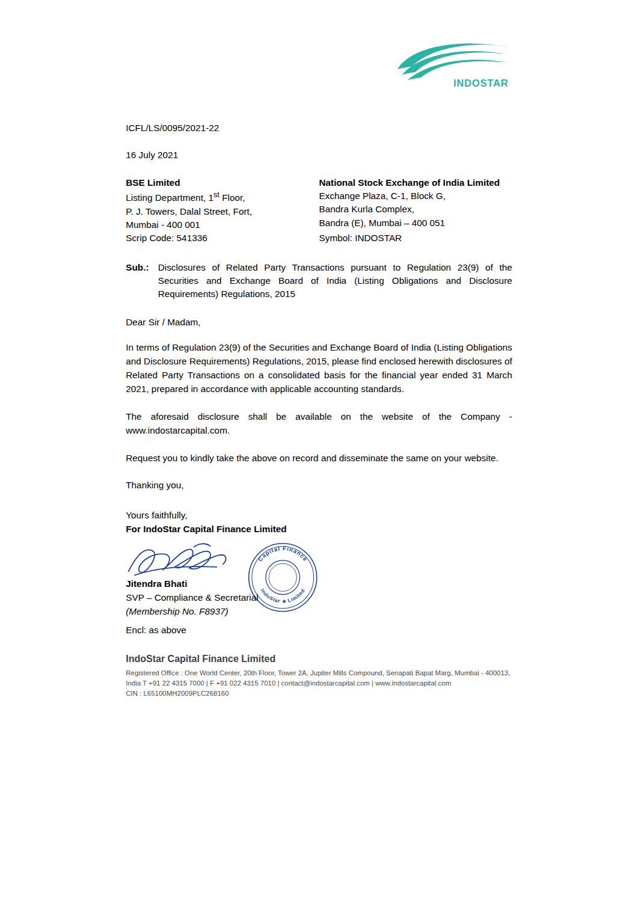INDOSTAR
ICFL/LS/0095/2021-22
16 July 2021
| BSE Limited Listing Department, 1 st Floor, P. J. Towers, Dalal Street, Fort, Mumbai - 400 001 | National Stock Exchange of India Limited Exchange Plaza, C-1, Block G, Bandra Kurla Complex, Bandra (E), Mumbai – 400 051 |
| Scrip Code: 541336 | Symbol: INDOSTAR |
Sub.:
Disclosures of Related Party Transactions pursuant to Regulation 23(9) of the Securities and Exchange Board of India (Listing Obligations and Disclosure Requirements) Regulations, 2015
Dear Sir / Madam,
In terms of Regulation 23(9) of the Securities and Exchange Board of India (Listing Obligations and Disclosure Requirements) Regulations, 2015, please find enclosed herewith disclosures of Related Party Transactions on a consolidated basis for the financial year ended 31 March 2021, prepared in accordance with applicable accounting standards.
The aforesaid disclosure shall be available on the website of the Company - www.indostarcapital.com.
Request you to kindly take the above on record and disseminate the same on your website.
Thanking you,
Yours faithfully,
For IndoStar Capital Finance Limited
Capital Finance IndoStar ★ Limited
Jitendra Bhati
SVP – Compliance & Secretarial
(Membership No. F8937)
Encl: as above
IndoStar Capital Finance Limited
Registered Office : One World Center, 20th Floor, Tower 2A, Jupiter Mills Compound, Senapati Bapat Marg, Mumbai - 400013,
India T +91 22 4315 7000 | F +91 022 4315 7010 | contact@indostarcapital.com | www.indostarcapital.com
CIN : L65100MH2009PLC268160